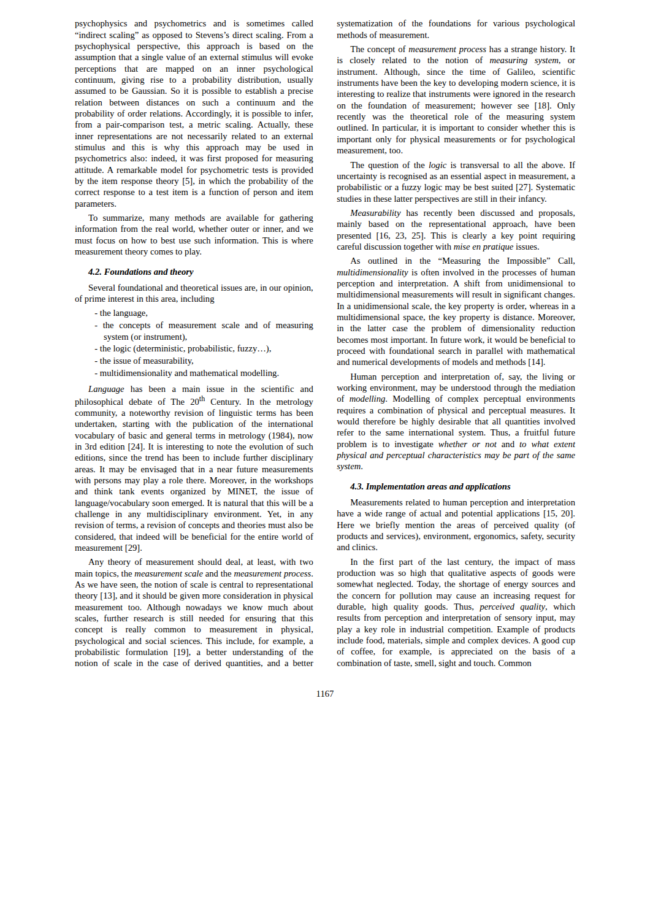psychophysics and psychometrics and is sometimes called “indirect scaling” as opposed to Stevens’s direct scaling. From a psychophysical perspective, this approach is based on the assumption that a single value of an external stimulus will evoke perceptions that are mapped on an inner psychological continuum, giving rise to a probability distribution, usually assumed to be Gaussian. So it is possible to establish a precise relation between distances on such a continuum and the probability of order relations. Accordingly, it is possible to infer, from a pair-comparison test, a metric scaling. Actually, these inner representations are not necessarily related to an external stimulus and this is why this approach may be used in psychometrics also: indeed, it was first proposed for measuring attitude. A remarkable model for psychometric tests is provided by the item response theory [5], in which the probability of the correct response to a test item is a function of person and item parameters.
To summarize, many methods are available for gathering information from the real world, whether outer or inner, and we must focus on how to best use such information. This is where measurement theory comes to play.
4.2. Foundations and theory
Several foundational and theoretical issues are, in our opinion, of prime interest in this area, including
the language,
the concepts of measurement scale and of measuring system (or instrument),
the logic (deterministic, probabilistic, fuzzy…),
the issue of measurability,
multidimensionality and mathematical modelling.
Language has been a main issue in the scientific and philosophical debate of The 20th Century. In the metrology community, a noteworthy revision of linguistic terms has been undertaken, starting with the publication of the international vocabulary of basic and general terms in metrology (1984), now in 3rd edition [24]. It is interesting to note the evolution of such editions, since the trend has been to include further disciplinary areas. It may be envisaged that in a near future measurements with persons may play a role there. Moreover, in the workshops and think tank events organized by MINET, the issue of language/vocabulary soon emerged. It is natural that this will be a challenge in any multidisciplinary environment. Yet, in any revision of terms, a revision of concepts and theories must also be considered, that indeed will be beneficial for the entire world of measurement [29].
Any theory of measurement should deal, at least, with two main topics, the measurement scale and the measurement process. As we have seen, the notion of scale is central to representational theory [13], and it should be given more consideration in physical measurement too. Although nowadays we know much about scales, further research is still needed for ensuring that this concept is really common to measurement in physical, psychological and social sciences. This include, for example, a probabilistic formulation [19], a better understanding of the notion of scale in the case of derived quantities, and a better systematization of the foundations for various psychological methods of measurement.
The concept of measurement process has a strange history. It is closely related to the notion of measuring system, or instrument. Although, since the time of Galileo, scientific instruments have been the key to developing modern science, it is interesting to realize that instruments were ignored in the research on the foundation of measurement; however see [18]. Only recently was the theoretical role of the measuring system outlined. In particular, it is important to consider whether this is important only for physical measurements or for psychological measurement, too.
The question of the logic is transversal to all the above. If uncertainty is recognised as an essential aspect in measurement, a probabilistic or a fuzzy logic may be best suited [27]. Systematic studies in these latter perspectives are still in their infancy.
Measurability has recently been discussed and proposals, mainly based on the representational approach, have been presented [16, 23, 25]. This is clearly a key point requiring careful discussion together with mise en pratique issues.
As outlined in the “Measuring the Impossible” Call, multidimensionality is often involved in the processes of human perception and interpretation. A shift from unidimensional to multidimensional measurements will result in significant changes. In a unidimensional scale, the key property is order, whereas in a multidimensional space, the key property is distance. Moreover, in the latter case the problem of dimensionality reduction becomes most important. In future work, it would be beneficial to proceed with foundational search in parallel with mathematical and numerical developments of models and methods [14].
Human perception and interpretation of, say, the living or working environment, may be understood through the mediation of modelling. Modelling of complex perceptual environments requires a combination of physical and perceptual measures. It would therefore be highly desirable that all quantities involved refer to the same international system. Thus, a fruitful future problem is to investigate whether or not and to what extent physical and perceptual characteristics may be part of the same system.
4.3. Implementation areas and applications
Measurements related to human perception and interpretation have a wide range of actual and potential applications [15, 20]. Here we briefly mention the areas of perceived quality (of products and services), environment, ergonomics, safety, security and clinics.
In the first part of the last century, the impact of mass production was so high that qualitative aspects of goods were somewhat neglected. Today, the shortage of energy sources and the concern for pollution may cause an increasing request for durable, high quality goods. Thus, perceived quality, which results from perception and interpretation of sensory input, may play a key role in industrial competition. Example of products include food, materials, simple and complex devices. A good cup of coffee, for example, is appreciated on the basis of a combination of taste, smell, sight and touch. Common
1167